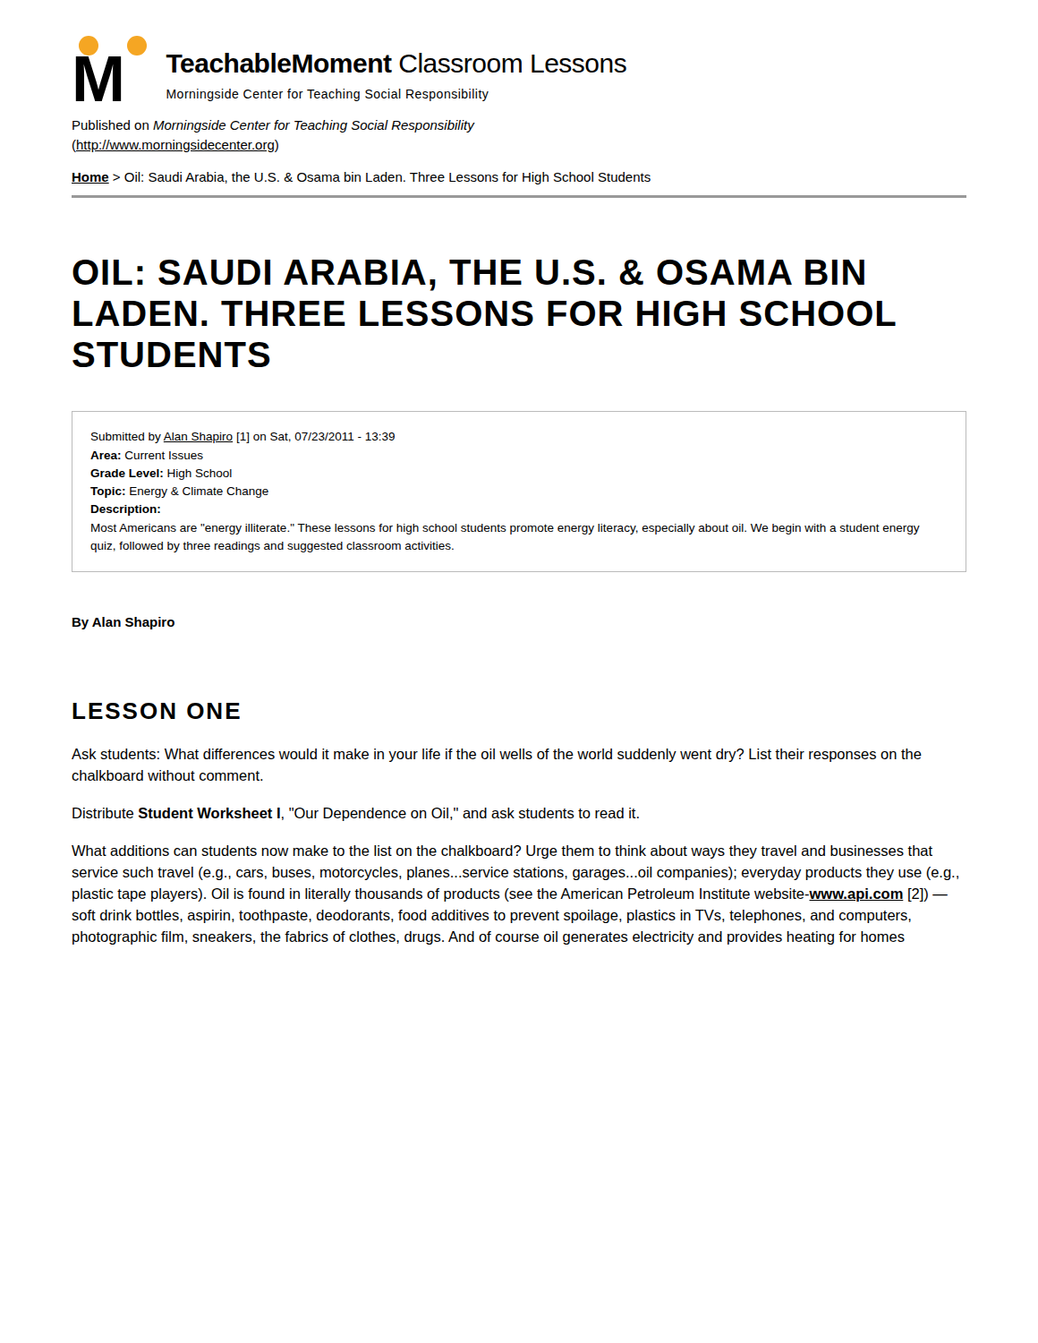M TeachableMoment Classroom Lessons
Morningside Center for Teaching Social Responsibility
Published on Morningside Center for Teaching Social Responsibility
(http://www.morningsidecenter.org)
Home > Oil: Saudi Arabia, the U.S. & Osama bin Laden. Three Lessons for High School Students
Oil: Saudi Arabia, the U.S. & Osama bin Laden. Three Lessons for High School Students
Submitted by Alan Shapiro [1] on Sat, 07/23/2011 - 13:39
Area: Current Issues
Grade Level: High School
Topic: Energy & Climate Change
Description:
Most Americans are "energy illiterate." These lessons for high school students promote energy literacy, especially about oil. We begin with a student energy quiz, followed by three readings and suggested classroom activities.
By Alan Shapiro
Lesson One
Ask students: What differences would it make in your life if the oil wells of the world suddenly went dry? List their responses on the chalkboard without comment.
Distribute Student Worksheet I, "Our Dependence on Oil," and ask students to read it.
What additions can students now make to the list on the chalkboard? Urge them to think about ways they travel and businesses that service such travel (e.g., cars, buses, motorcycles, planes...service stations, garages...oil companies); everyday products they use (e.g., plastic tape players). Oil is found in literally thousands of products (see the American Petroleum Institute website-www.api.com [2]) — soft drink bottles, aspirin, toothpaste, deodorants, food additives to prevent spoilage, plastics in TVs, telephones, and computers, photographic film, sneakers, the fabrics of clothes, drugs. And of course oil generates electricity and provides heating for homes